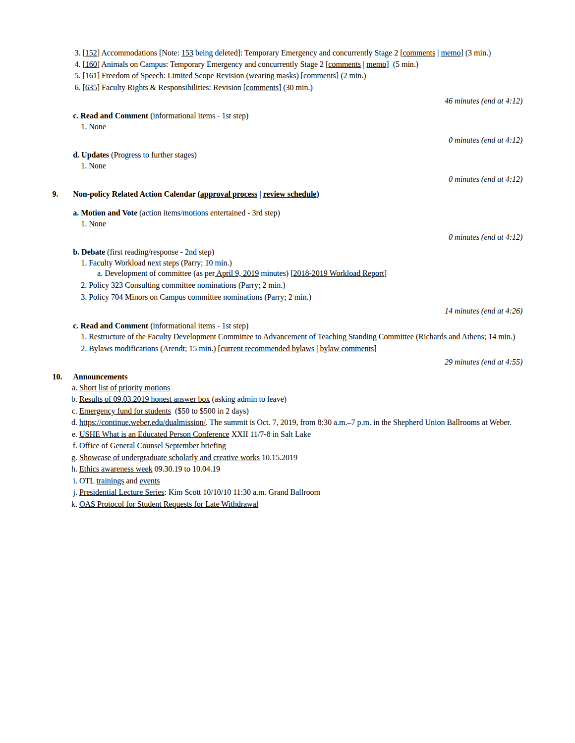[152] Accommodations [Note: 153 being deleted]: Temporary Emergency and concurrently Stage 2 [comments | memo] (3 min.)
[160] Animals on Campus: Temporary Emergency and concurrently Stage 2 [comments | memo] (5 min.)
[161] Freedom of Speech: Limited Scope Revision (wearing masks) [comments] (2 min.)
[635] Faculty Rights & Responsibilities: Revision [comments] (30 min.)
46 minutes (end at 4:12)
c. Read and Comment (informational items - 1st step)
None
0 minutes (end at 4:12)
d. Updates (Progress to further stages)
None
0 minutes (end at 4:12)
9. Non-policy Related Action Calendar (approval process | review schedule)
a. Motion and Vote (action items/motions entertained - 3rd step)
None
0 minutes (end at 4:12)
b. Debate (first reading/response - 2nd step)
Faculty Workload next steps (Parry; 10 min.)
Development of committee (as per April 9, 2019 minutes) [2018-2019 Workload Report]
Policy 323 Consulting committee nominations (Parry; 2 min.)
Policy 704 Minors on Campus committee nominations (Parry; 2 min.)
14 minutes (end at 4:26)
c. Read and Comment (informational items - 1st step)
Restructure of the Faculty Development Committee to Advancement of Teaching Standing Committee (Richards and Athens; 14 min.)
Bylaws modifications (Arendt; 15 min.) [current recommended bylaws | bylaw comments]
29 minutes (end at 4:55)
10. Announcements
Short list of priority motions
Results of 09.03.2019 honest answer box (asking admin to leave)
Emergency fund for students ($50 to $500 in 2 days)
https://continue.weber.edu/dualmission/. The summit is Oct. 7, 2019, from 8:30 a.m.–7 p.m. in the Shepherd Union Ballrooms at Weber.
USHE What is an Educated Person Conference XXII 11/7-8 in Salt Lake
Office of General Counsel September briefing
Showcase of undergraduate scholarly and creative works 10.15.2019
Ethics awareness week 09.30.19 to 10.04.19
OTL trainings and events
Presidential Lecture Series: Kim Scott 10/10/10 11:30 a.m. Grand Ballroom
OAS Protocol for Student Requests for Late Withdrawal